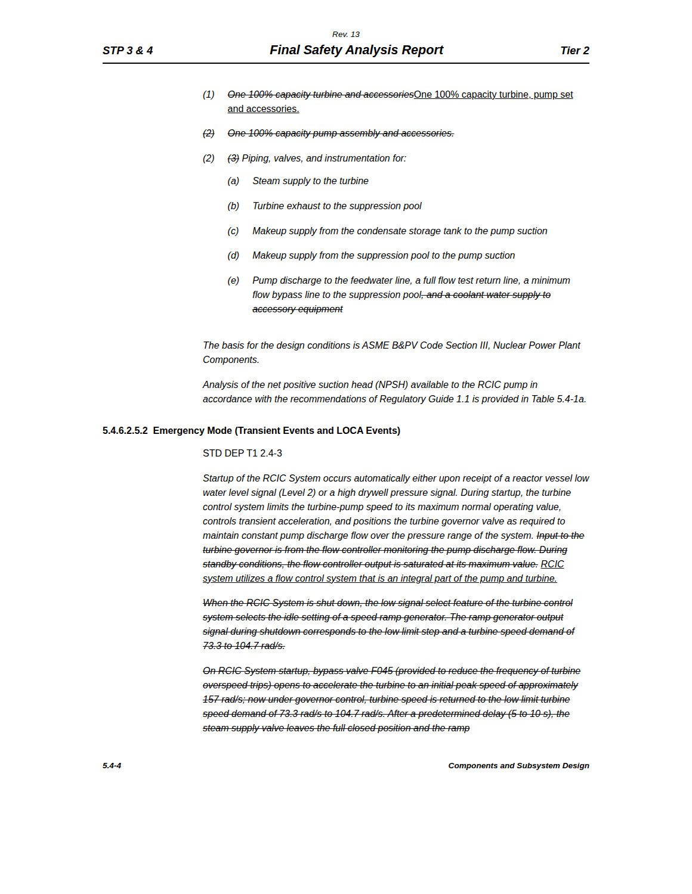Rev. 13
STP 3 & 4
Final Safety Analysis Report
Tier 2
(1) One 100% capacity turbine and accessories One 100% capacity turbine, pump set and accessories.
(2) One 100% capacity pump assembly and accessories.
(2) (3) Piping, valves, and instrumentation for:
(a) Steam supply to the turbine
(b) Turbine exhaust to the suppression pool
(c) Makeup supply from the condensate storage tank to the pump suction
(d) Makeup supply from the suppression pool to the pump suction
(e) Pump discharge to the feedwater line, a full flow test return line, a minimum flow bypass line to the suppression pool, and a coolant water supply to accessory equipment
The basis for the design conditions is ASME B&PV Code Section III, Nuclear Power Plant Components.
Analysis of the net positive suction head (NPSH) available to the RCIC pump in accordance with the recommendations of Regulatory Guide 1.1 is provided in Table 5.4-1a.
5.4.6.2.5.2 Emergency Mode (Transient Events and LOCA Events)
STD DEP T1 2.4-3
Startup of the RCIC System occurs automatically either upon receipt of a reactor vessel low water level signal (Level 2) or a high drywell pressure signal. During startup, the turbine control system limits the turbine-pump speed to its maximum normal operating value, controls transient acceleration, and positions the turbine governor valve as required to maintain constant pump discharge flow over the pressure range of the system. Input to the turbine governor is from the flow controller monitoring the pump discharge flow. During standby conditions, the flow controller output is saturated at its maximum value. RCIC system utilizes a flow control system that is an integral part of the pump and turbine.
When the RCIC System is shut down, the low signal select feature of the turbine control system selects the idle setting of a speed ramp generator. The ramp generator output signal during shutdown corresponds to the low limit step and a turbine speed demand of 73.3 to 104.7 rad/s.
On RCIC System startup, bypass valve F045 (provided to reduce the frequency of turbine overspeed trips) opens to accelerate the turbine to an initial peak speed of approximately 157 rad/s; now under governor control, turbine speed is returned to the low limit turbine speed demand of 73.3 rad/s to 104.7 rad/s. After a predetermined delay (5 to 10 s), the steam supply valve leaves the full closed position and the ramp
5.4-4
Components and Subsystem Design